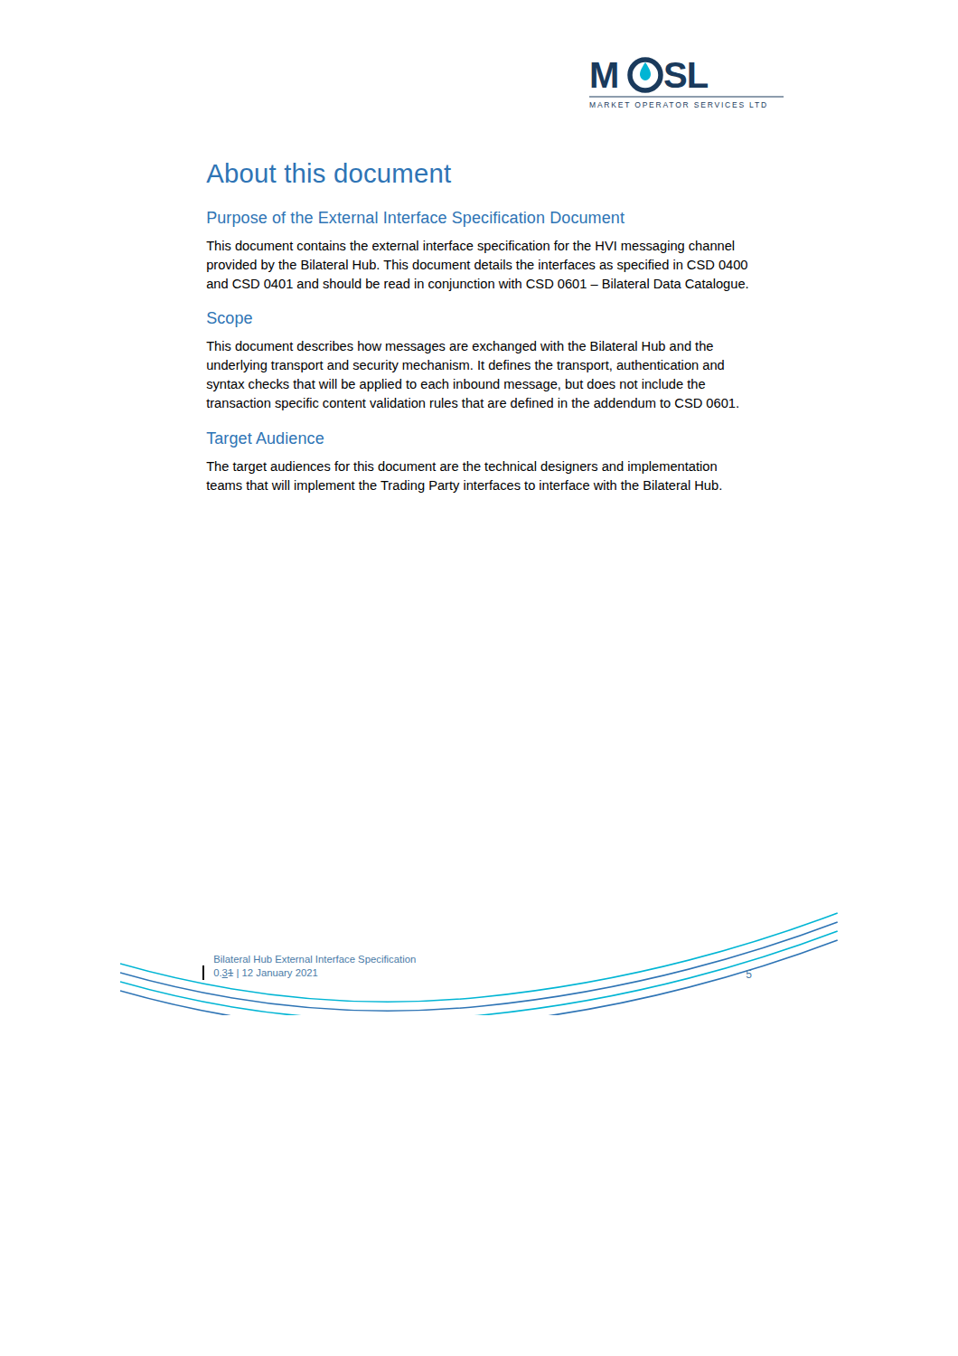M SL MARKET OPERATOR SERVICES LTD
About this document
Purpose of the External Interface Specification Document
This document contains the external interface specification for the HVI messaging channel provided by the Bilateral Hub. This document details the interfaces as specified in CSD 0400 and CSD 0401 and should be read in conjunction with CSD 0601 – Bilateral Data Catalogue.
Scope
This document describes how messages are exchanged with the Bilateral Hub and the underlying transport and security mechanism. It defines the transport, authentication and syntax checks that will be applied to each inbound message, but does not include the transaction specific content validation rules that are defined in the addendum to CSD 0601.
Target Audience
The target audiences for this document are the technical designers and implementation teams that will implement the Trading Party interfaces to interface with the Bilateral Hub.
Bilateral Hub External Interface Specification
0.31 | 12 January 2021
5